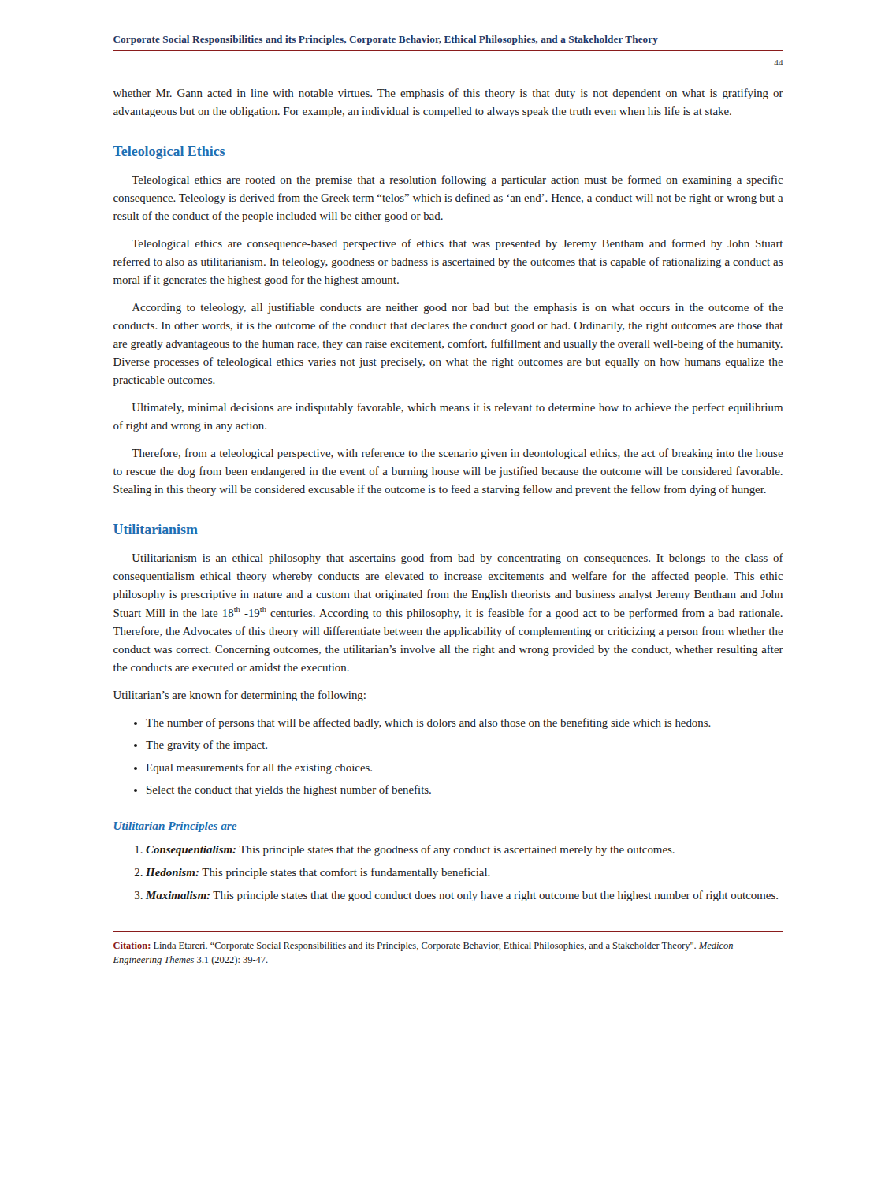Corporate Social Responsibilities and its Principles, Corporate Behavior, Ethical Philosophies, and a Stakeholder Theory
44
whether Mr. Gann acted in line with notable virtues. The emphasis of this theory is that duty is not dependent on what is gratifying or advantageous but on the obligation. For example, an individual is compelled to always speak the truth even when his life is at stake.
Teleological Ethics
Teleological ethics are rooted on the premise that a resolution following a particular action must be formed on examining a specific consequence. Teleology is derived from the Greek term “telos” which is defined as ‘an end’. Hence, a conduct will not be right or wrong but a result of the conduct of the people included will be either good or bad.
Teleological ethics are consequence-based perspective of ethics that was presented by Jeremy Bentham and formed by John Stuart referred to also as utilitarianism. In teleology, goodness or badness is ascertained by the outcomes that is capable of rationalizing a conduct as moral if it generates the highest good for the highest amount.
According to teleology, all justifiable conducts are neither good nor bad but the emphasis is on what occurs in the outcome of the conducts. In other words, it is the outcome of the conduct that declares the conduct good or bad. Ordinarily, the right outcomes are those that are greatly advantageous to the human race, they can raise excitement, comfort, fulfillment and usually the overall well-being of the humanity. Diverse processes of teleological ethics varies not just precisely, on what the right outcomes are but equally on how humans equalize the practicable outcomes.
Ultimately, minimal decisions are indisputably favorable, which means it is relevant to determine how to achieve the perfect equilibrium of right and wrong in any action.
Therefore, from a teleological perspective, with reference to the scenario given in deontological ethics, the act of breaking into the house to rescue the dog from been endangered in the event of a burning house will be justified because the outcome will be considered favorable. Stealing in this theory will be considered excusable if the outcome is to feed a starving fellow and prevent the fellow from dying of hunger.
Utilitarianism
Utilitarianism is an ethical philosophy that ascertains good from bad by concentrating on consequences. It belongs to the class of consequentialism ethical theory whereby conducts are elevated to increase excitements and welfare for the affected people. This ethic philosophy is prescriptive in nature and a custom that originated from the English theorists and business analyst Jeremy Bentham and John Stuart Mill in the late 18th -19th centuries. According to this philosophy, it is feasible for a good act to be performed from a bad rationale. Therefore, the Advocates of this theory will differentiate between the applicability of complementing or criticizing a person from whether the conduct was correct. Concerning outcomes, the utilitarian’s involve all the right and wrong provided by the conduct, whether resulting after the conducts are executed or amidst the execution.
Utilitarian’s are known for determining the following:
The number of persons that will be affected badly, which is dolors and also those on the benefiting side which is hedons.
The gravity of the impact.
Equal measurements for all the existing choices.
Select the conduct that yields the highest number of benefits.
Utilitarian Principles are
Consequentialism: This principle states that the goodness of any conduct is ascertained merely by the outcomes.
Hedonism: This principle states that comfort is fundamentally beneficial.
Maximalism: This principle states that the good conduct does not only have a right outcome but the highest number of right outcomes.
Citation: Linda Etareri. “Corporate Social Responsibilities and its Principles, Corporate Behavior, Ethical Philosophies, and a Stakeholder Theory". Medicon Engineering Themes 3.1 (2022): 39-47.